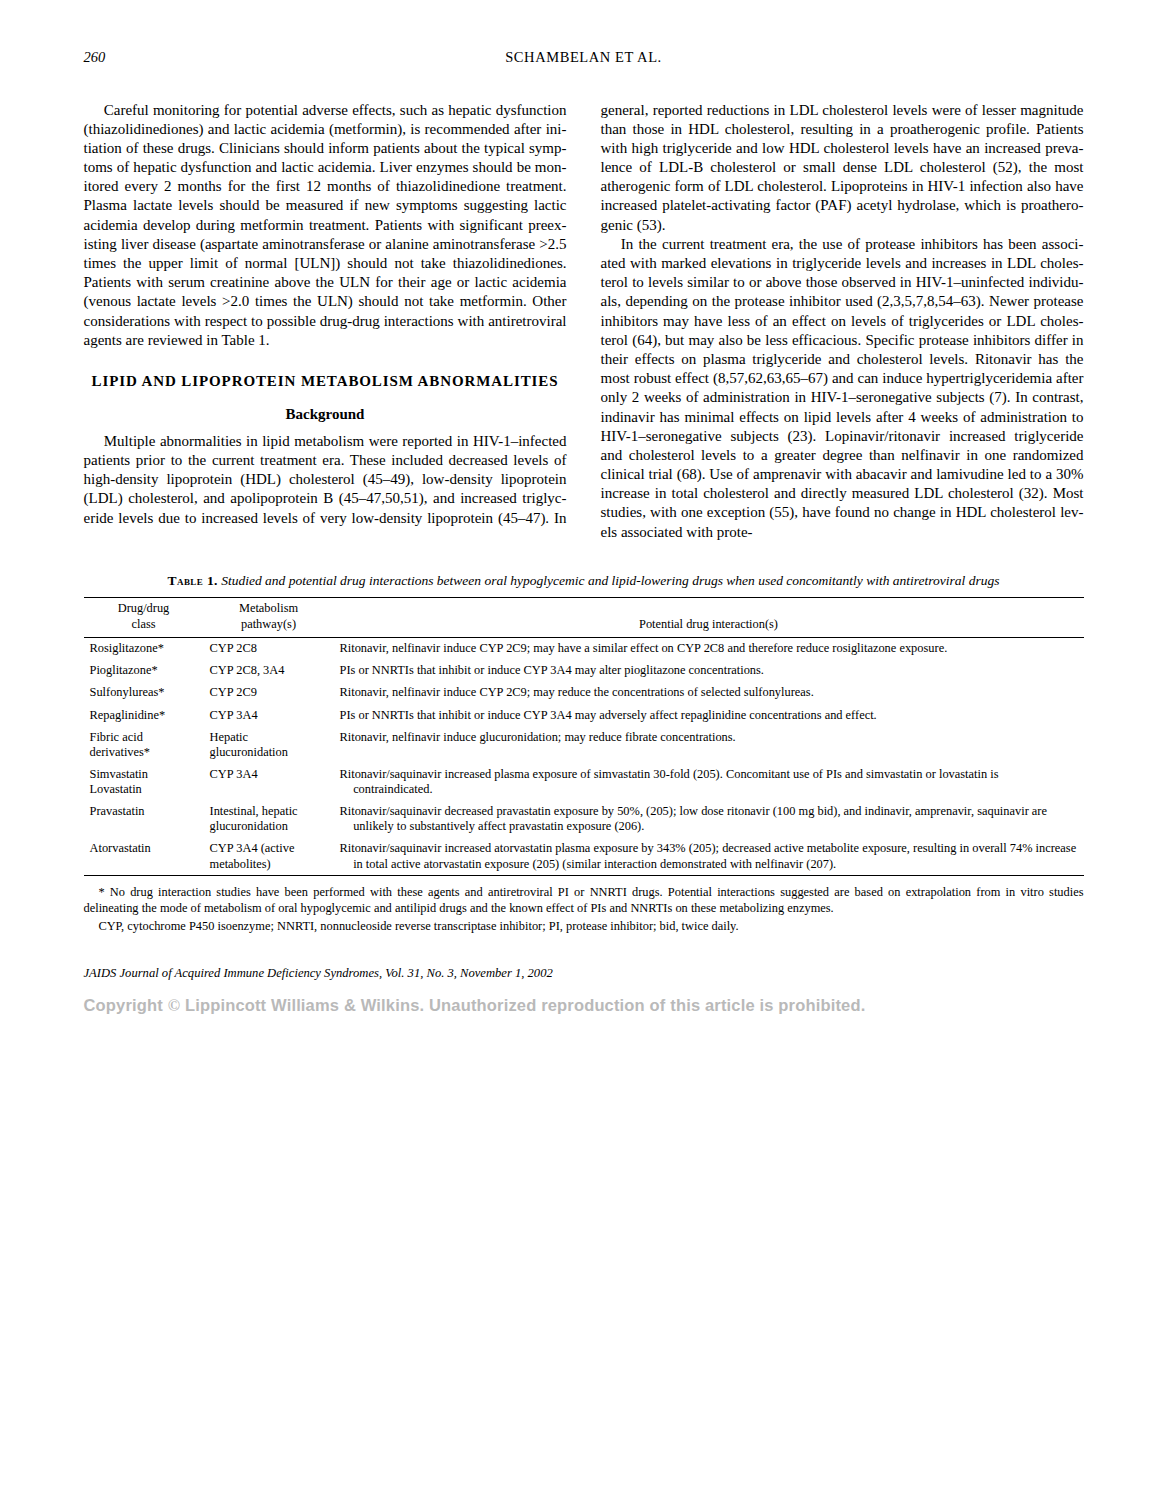260 SCHAMBELAN ET AL.
Careful monitoring for potential adverse effects, such as hepatic dysfunction (thiazolidinediones) and lactic acidemia (metformin), is recommended after initiation of these drugs. Clinicians should inform patients about the typical symptoms of hepatic dysfunction and lactic acidemia. Liver enzymes should be monitored every 2 months for the first 12 months of thiazolidinedione treatment. Plasma lactate levels should be measured if new symptoms suggesting lactic acidemia develop during metformin treatment. Patients with significant preexisting liver disease (aspartate aminotransferase or alanine aminotransferase >2.5 times the upper limit of normal [ULN]) should not take thiazolidinediones. Patients with serum creatinine above the ULN for their age or lactic acidemia (venous lactate levels >2.0 times the ULN) should not take metformin. Other considerations with respect to possible drug-drug interactions with antiretroviral agents are reviewed in Table 1.
Lipid and Lipoprotein Metabolism Abnormalities
Background
Multiple abnormalities in lipid metabolism were reported in HIV-1–infected patients prior to the current treatment era. These included decreased levels of high-density lipoprotein (HDL) cholesterol (45–49), low-density lipoprotein (LDL) cholesterol, and apolipoprotein B (45–47,50,51), and increased triglyceride levels due to increased levels of very low-density lipoprotein (45–47). In general, reported reductions in LDL cholesterol levels were of lesser magnitude than those in HDL cholesterol, resulting in a proatherogenic profile. Patients with high triglyceride and low HDL cholesterol levels have an increased prevalence of LDL-B cholesterol or small dense LDL cholesterol (52), the most atherogenic form of LDL cholesterol. Lipoproteins in HIV-1 infection also have increased platelet-activating factor (PAF) acetyl hydrolase, which is proatherogenic (53).
In the current treatment era, the use of protease inhibitors has been associated with marked elevations in triglyceride levels and increases in LDL cholesterol to levels similar to or above those observed in HIV-1–uninfected individuals, depending on the protease inhibitor used (2,3,5,7,8,54–63). Newer protease inhibitors may have less of an effect on levels of triglycerides or LDL cholesterol (64), but may also be less efficacious. Specific protease inhibitors differ in their effects on plasma triglyceride and cholesterol levels. Ritonavir has the most robust effect (8,57,62,63,65–67) and can induce hypertriglyceridemia after only 2 weeks of administration in HIV-1–seronegative subjects (7). In contrast, indinavir has minimal effects on lipid levels after 4 weeks of administration to HIV-1–seronegative subjects (23). Lopinavir/ritonavir increased triglyceride and cholesterol levels to a greater degree than nelfinavir in one randomized clinical trial (68). Use of amprenavir with abacavir and lamivudine led to a 30% increase in total cholesterol and directly measured LDL cholesterol (32). Most studies, with one exception (55), have found no change in HDL cholesterol levels associated with prote-
Table 1. Studied and potential drug interactions between oral hypoglycemic and lipid-lowering drugs when used concomitantly with antiretroviral drugs
| Drug/drug class | Metabolism pathway(s) | Potential drug interaction(s) |
| --- | --- | --- |
| Rosiglitazone* | CYP 2C8 | Ritonavir, nelfinavir induce CYP 2C9; may have a similar effect on CYP 2C8 and therefore reduce rosiglitazone exposure. |
| Pioglitazone* | CYP 2C8, 3A4 | PIs or NNRTIs that inhibit or induce CYP 3A4 may alter pioglitazone concentrations. |
| Sulfonylureas* | CYP 2C9 | Ritonavir, nelfinavir induce CYP 2C9; may reduce the concentrations of selected sulfonylureas. |
| Repaglinidine* | CYP 3A4 | PIs or NNRTIs that inhibit or induce CYP 3A4 may adversely affect repaglinidine concentrations and effect. |
| Fibric acid derivatives* | Hepatic glucuronidation | Ritonavir, nelfinavir induce glucuronidation; may reduce fibrate concentrations. |
| Simvastatin Lovastatin | CYP 3A4 | Ritonavir/saquinavir increased plasma exposure of simvastatin 30-fold (205). Concomitant use of PIs and simvastatin or lovastatin is contraindicated. |
| Pravastatin | Intestinal, hepatic glucuronidation | Ritonavir/saquinavir decreased pravastatin exposure by 50%, (205); low dose ritonavir (100 mg bid), and indinavir, amprenavir, saquinavir are unlikely to substantively affect pravastatin exposure (206). |
| Atorvastatin | CYP 3A4 (active metabolites) | Ritonavir/saquinavir increased atorvastatin plasma exposure by 343% (205); decreased active metabolite exposure, resulting in overall 74% increase in total active atorvastatin exposure (205) (similar interaction demonstrated with nelfinavir (207). |
* No drug interaction studies have been performed with these agents and antiretroviral PI or NNRTI drugs. Potential interactions suggested are based on extrapolation from in vitro studies delineating the mode of metabolism of oral hypoglycemic and antilipid drugs and the known effect of PIs and NNRTIs on these metabolizing enzymes.
CYP, cytochrome P450 isoenzyme; NNRTI, nonnucleoside reverse transcriptase inhibitor; PI, protease inhibitor; bid, twice daily.
JAIDS Journal of Acquired Immune Deficiency Syndromes, Vol. 31, No. 3, November 1, 2002
Copyright © Lippincott Williams & Wilkins. Unauthorized reproduction of this article is prohibited.